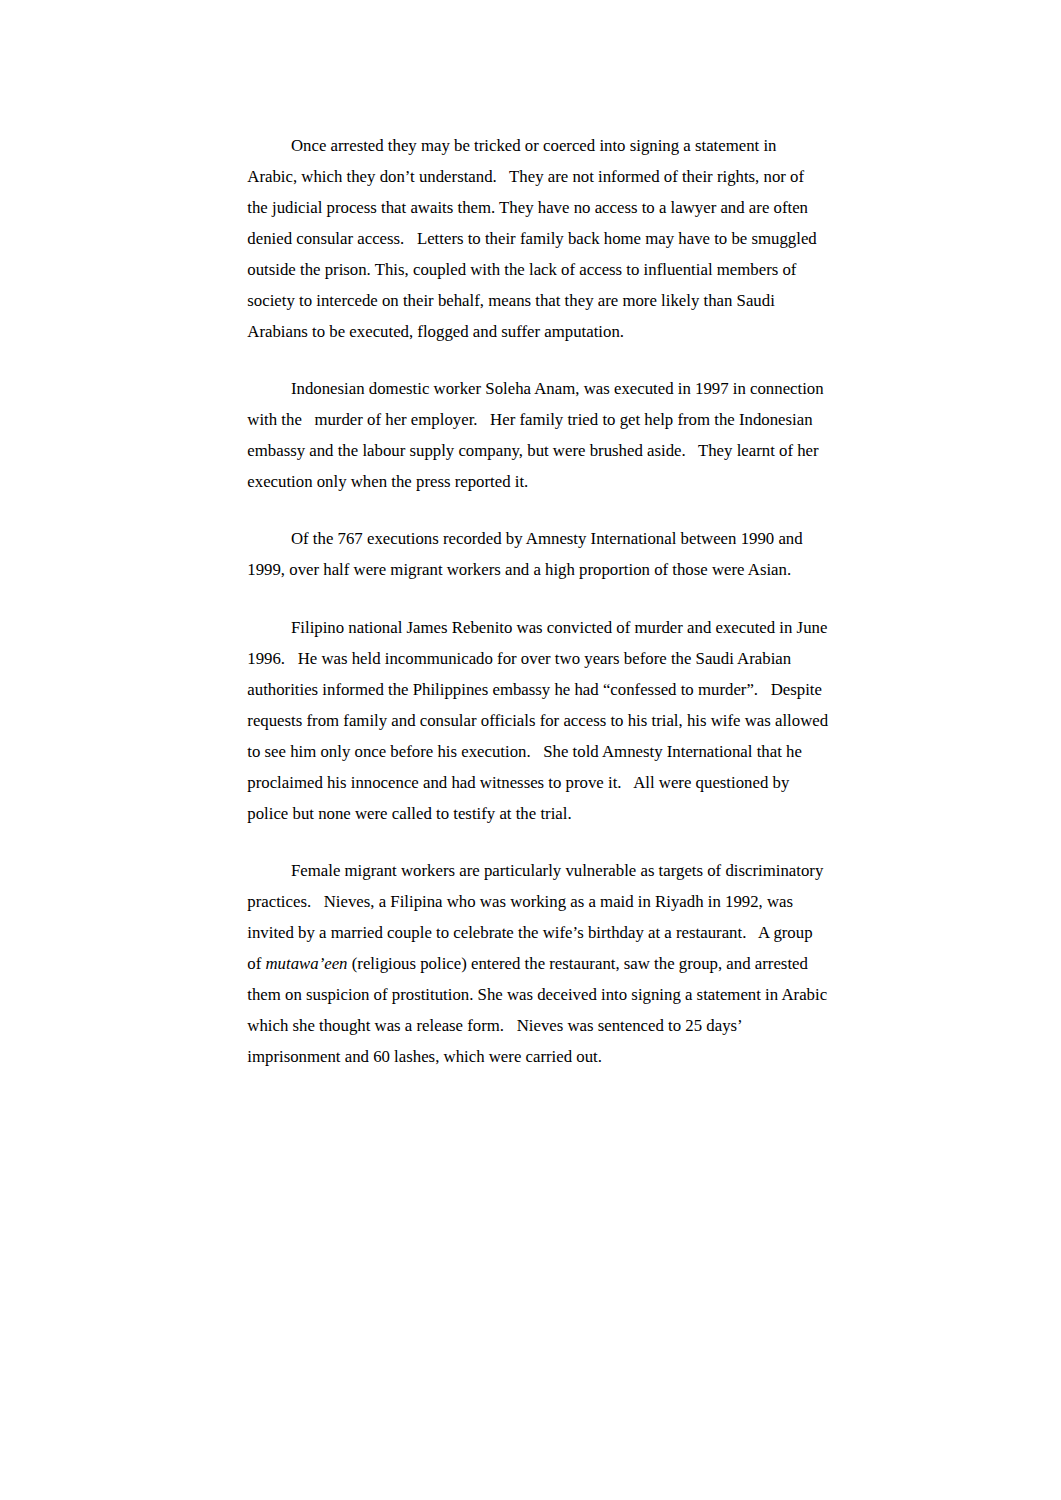Once arrested they may be tricked or coerced into signing a statement in Arabic, which they don’t understand. They are not informed of their rights, nor of the judicial process that awaits them. They have no access to a lawyer and are often denied consular access. Letters to their family back home may have to be smuggled outside the prison. This, coupled with the lack of access to influential members of society to intercede on their behalf, means that they are more likely than Saudi Arabians to be executed, flogged and suffer amputation.
Indonesian domestic worker Soleha Anam, was executed in 1997 in connection with the murder of her employer. Her family tried to get help from the Indonesian embassy and the labour supply company, but were brushed aside. They learnt of her execution only when the press reported it.
Of the 767 executions recorded by Amnesty International between 1990 and 1999, over half were migrant workers and a high proportion of those were Asian.
Filipino national James Rebenito was convicted of murder and executed in June 1996. He was held incommunicado for over two years before the Saudi Arabian authorities informed the Philippines embassy he had “confessed to murder”. Despite requests from family and consular officials for access to his trial, his wife was allowed to see him only once before his execution. She told Amnesty International that he proclaimed his innocence and had witnesses to prove it. All were questioned by police but none were called to testify at the trial.
Female migrant workers are particularly vulnerable as targets of discriminatory practices. Nieves, a Filipina who was working as a maid in Riyadh in 1992, was invited by a married couple to celebrate the wife’s birthday at a restaurant. A group of mutawa’een (religious police) entered the restaurant, saw the group, and arrested them on suspicion of prostitution. She was deceived into signing a statement in Arabic which she thought was a release form. Nieves was sentenced to 25 days’ imprisonment and 60 lashes, which were carried out.